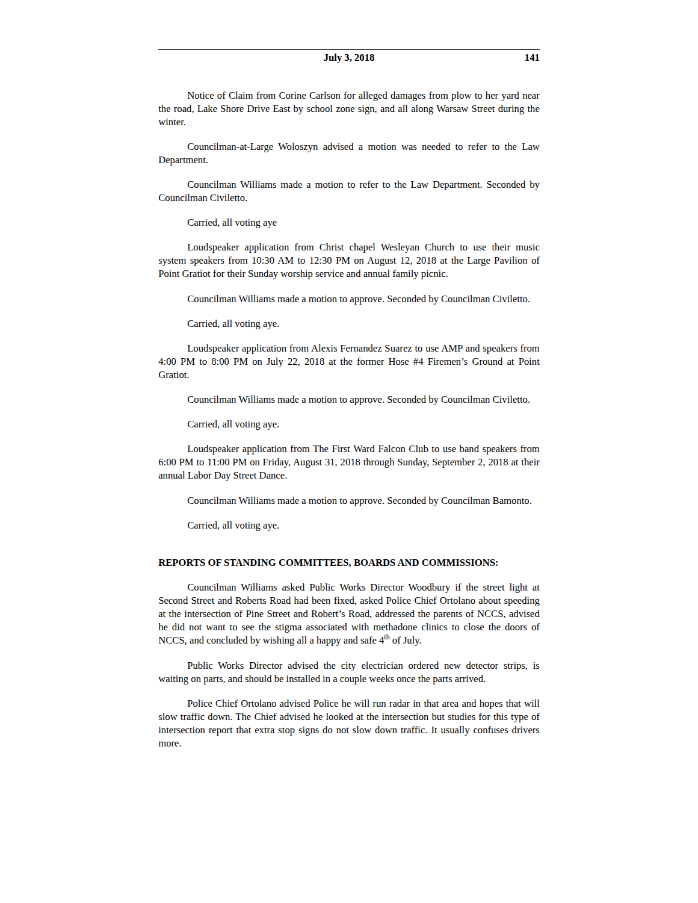July 3, 2018 141
Notice of Claim from Corine Carlson for alleged damages from plow to her yard near the road, Lake Shore Drive East by school zone sign, and all along Warsaw Street during the winter.
Councilman-at-Large Woloszyn advised a motion was needed to refer to the Law Department.
Councilman Williams made a motion to refer to the Law Department. Seconded by Councilman Civiletto.
Carried, all voting aye
Loudspeaker application from Christ chapel Wesleyan Church to use their music system speakers from 10:30 AM to 12:30 PM on August 12, 2018 at the Large Pavilion of Point Gratiot for their Sunday worship service and annual family picnic.
Councilman Williams made a motion to approve. Seconded by Councilman Civiletto.
Carried, all voting aye.
Loudspeaker application from Alexis Fernandez Suarez to use AMP and speakers from 4:00 PM to 8:00 PM on July 22, 2018 at the former Hose #4 Firemen’s Ground at Point Gratiot.
Councilman Williams made a motion to approve. Seconded by Councilman Civiletto.
Carried, all voting aye.
Loudspeaker application from The First Ward Falcon Club to use band speakers from 6:00 PM to 11:00 PM on Friday, August 31, 2018 through Sunday, September 2, 2018 at their annual Labor Day Street Dance.
Councilman Williams made a motion to approve. Seconded by Councilman Bamonto.
Carried, all voting aye.
Reports of Standing Committees, Boards and Commissions:
Councilman Williams asked Public Works Director Woodbury if the street light at Second Street and Roberts Road had been fixed, asked Police Chief Ortolano about speeding at the intersection of Pine Street and Robert’s Road, addressed the parents of NCCS, advised he did not want to see the stigma associated with methadone clinics to close the doors of NCCS, and concluded by wishing all a happy and safe 4th of July.
Public Works Director advised the city electrician ordered new detector strips, is waiting on parts, and should be installed in a couple weeks once the parts arrived.
Police Chief Ortolano advised Police he will run radar in that area and hopes that will slow traffic down. The Chief advised he looked at the intersection but studies for this type of intersection report that extra stop signs do not slow down traffic. It usually confuses drivers more.